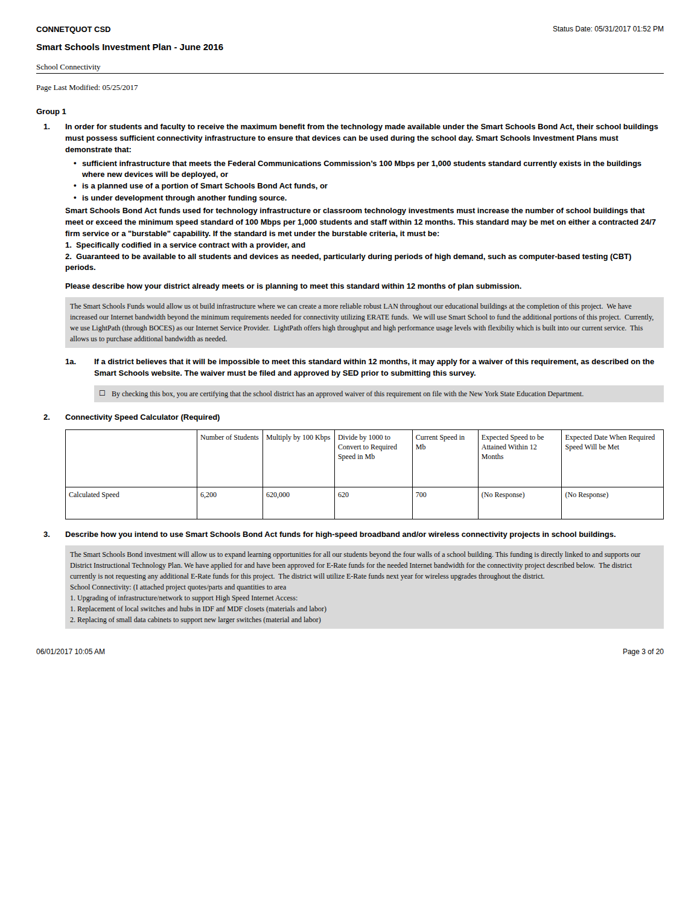CONNETQUOT CSD
Status Date: 05/31/2017 01:52 PM
Smart Schools Investment Plan - June 2016
School Connectivity
Page Last Modified: 05/25/2017
Group 1
In order for students and faculty to receive the maximum benefit from the technology made available under the Smart Schools Bond Act, their school buildings must possess sufficient connectivity infrastructure to ensure that devices can be used during the school day. Smart Schools Investment Plans must demonstrate that:
sufficient infrastructure that meets the Federal Communications Commission’s 100 Mbps per 1,000 students standard currently exists in the buildings where new devices will be deployed, or
is a planned use of a portion of Smart Schools Bond Act funds, or
is under development through another funding source.
Smart Schools Bond Act funds used for technology infrastructure or classroom technology investments must increase the number of school buildings that meet or exceed the minimum speed standard of 100 Mbps per 1,000 students and staff within 12 months. This standard may be met on either a contracted 24/7 firm service or a "burstable" capability. If the standard is met under the burstable criteria, it must be:
1. Specifically codified in a service contract with a provider, and
2. Guaranteed to be available to all students and devices as needed, particularly during periods of high demand, such as computer-based testing (CBT) periods.
Please describe how your district already meets or is planning to meet this standard within 12 months of plan submission.
The Smart Schools Funds would allow us ot build infrastructure where we can create a more reliable robust LAN throughout our educational buildings at the completion of this project. We have increased our Internet bandwidth beyond the minimum requirements needed for connectivity utilizing ERATE funds. We will use Smart School to fund the additional portions of this project. Currently, we use LightPath (through BOCES) as our Internet Service Provider. LightPath offers high throughput and high performance usage levels with flexibiliy which is built into our current service. This allows us to purchase additional bandwidth as needed.
1a.
If a district believes that it will be impossible to meet this standard within 12 months, it may apply for a waiver of this requirement, as described on the Smart Schools website. The waiver must be filed and approved by SED prior to submitting this survey.
☐ By checking this box, you are certifying that the school district has an approved waiver of this requirement on file with the New York State Education Department.
Connectivity Speed Calculator (Required)
| | Number of Students | Multiply by 100 Kbps | Divide by 1000 to Convert to Required Speed in Mb | Current Speed in Mb | Expected Speed to be Attained Within 12 Months | Expected Date When Required Speed Will be Met |
| --- | --- | --- | --- | --- | --- | --- |
| Calculated Speed | 6,200 | 620,000 | 620 | 700 | (No Response) | (No Response) |
Describe how you intend to use Smart Schools Bond Act funds for high-speed broadband and/or wireless connectivity projects in school buildings.
The Smart Schools Bond investment will allow us to expand learning opportunities for all our students beyond the four walls of a school building. This funding is directly linked to and supports our District Instructional Technology Plan. We have applied for and have been approved for E-Rate funds for the needed Internet bandwidth for the connectivity project described below. The district currently is not requesting any additional E-Rate funds for this project. The district will utilize E-Rate funds next year for wireless upgrades throughout the district.
School Connectivity: (I attached project quotes/parts and quantities to area
1. Upgrading of infrastructure/network to support High Speed Internet Access:
1. Replacement of local switches and hubs in IDF anf MDF closets (materials and labor)
2. Replacing of small data cabinets to support new larger switches (material and labor)
06/01/2017 10:05 AM
Page 3 of 20